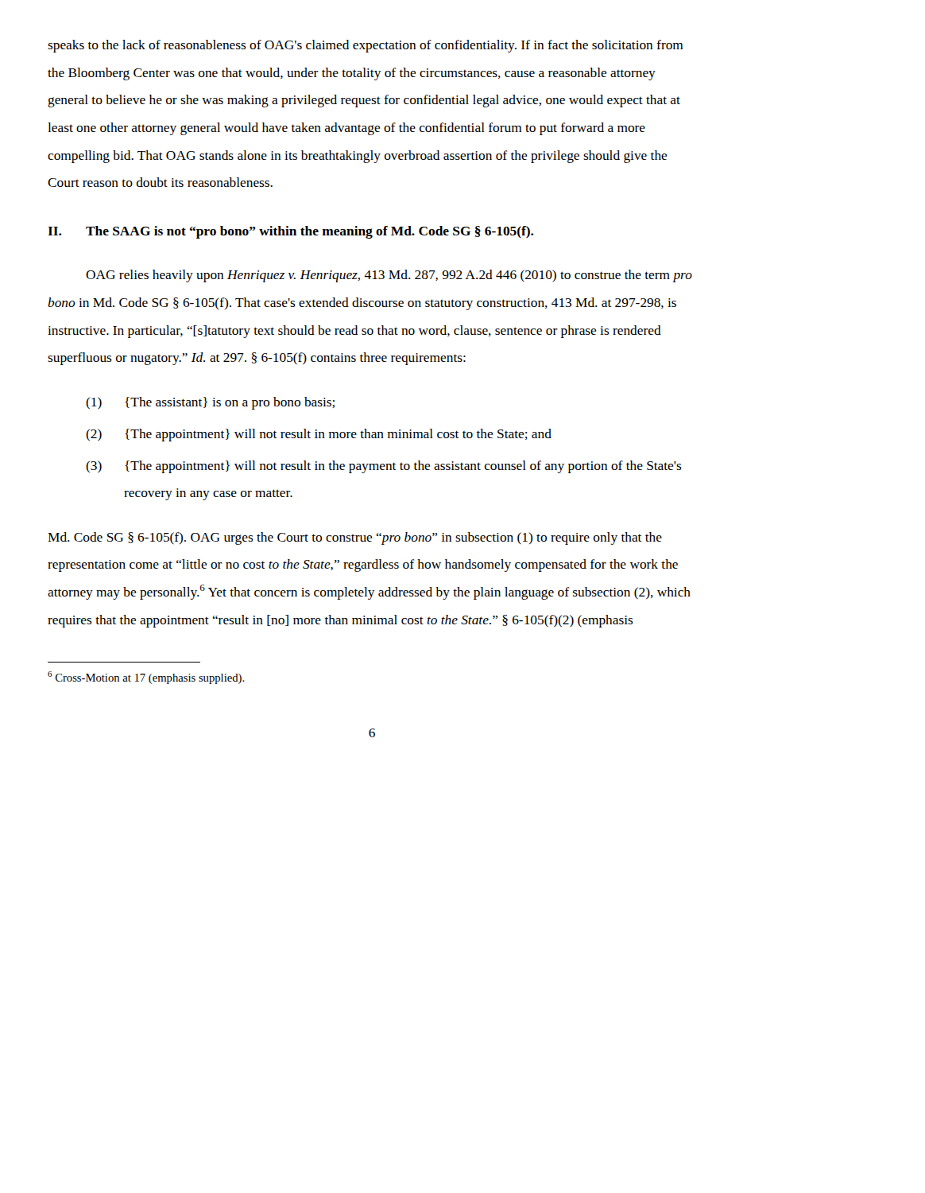speaks to the lack of reasonableness of OAG's claimed expectation of confidentiality. If in fact the solicitation from the Bloomberg Center was one that would, under the totality of the circumstances, cause a reasonable attorney general to believe he or she was making a privileged request for confidential legal advice, one would expect that at least one other attorney general would have taken advantage of the confidential forum to put forward a more compelling bid. That OAG stands alone in its breathtakingly overbroad assertion of the privilege should give the Court reason to doubt its reasonableness.
II. The SAAG is not “pro bono” within the meaning of Md. Code SG § 6-105(f).
OAG relies heavily upon Henriquez v. Henriquez, 413 Md. 287, 992 A.2d 446 (2010) to construe the term pro bono in Md. Code SG § 6-105(f). That case's extended discourse on statutory construction, 413 Md. at 297-298, is instructive. In particular, “[s]tatutory text should be read so that no word, clause, sentence or phrase is rendered superfluous or nugatory.” Id. at 297. § 6-105(f) contains three requirements:
{The assistant} is on a pro bono basis;
{The appointment} will not result in more than minimal cost to the State; and
{The appointment} will not result in the payment to the assistant counsel of any portion of the State's recovery in any case or matter.
Md. Code SG § 6-105(f). OAG urges the Court to construe “pro bono” in subsection (1) to require only that the representation come at “little or no cost to the State,” regardless of how handsomely compensated for the work the attorney may be personally.6 Yet that concern is completely addressed by the plain language of subsection (2), which requires that the appointment “result in [no] more than minimal cost to the State.” § 6-105(f)(2) (emphasis
6 Cross-Motion at 17 (emphasis supplied).
6